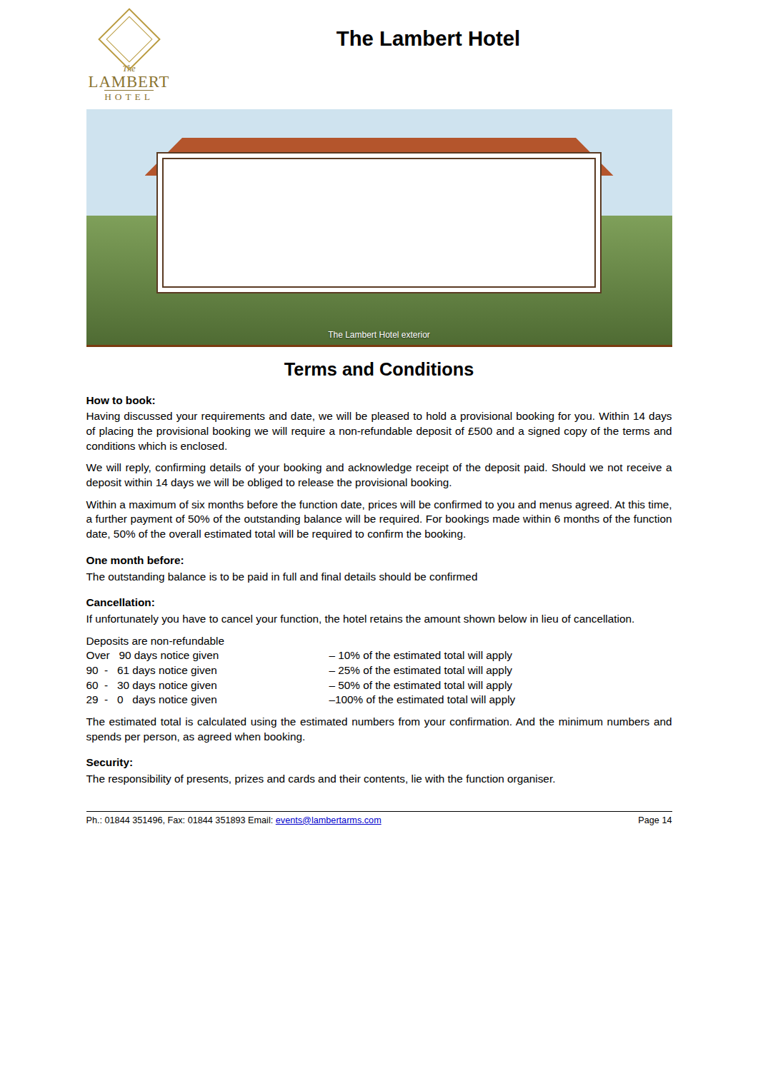The
LAMBERT
HOTEL
The Lambert Hotel
The Lambert Hotel exterior
Terms and Conditions
How to book:
Having discussed your requirements and date, we will be pleased to hold a provisional booking for you. Within 14 days of placing the provisional booking we will require a non-refundable deposit of £500 and a signed copy of the terms and conditions which is enclosed.
We will reply, confirming details of your booking and acknowledge receipt of the deposit paid. Should we not receive a deposit within 14 days we will be obliged to release the provisional booking.
Within a maximum of six months before the function date, prices will be confirmed to you and menus agreed. At this time, a further payment of 50% of the outstanding balance will be required. For bookings made within 6 months of the function date, 50% of the overall estimated total will be required to confirm the booking.
One month before:
The outstanding balance is to be paid in full and final details should be confirmed
Cancellation:
If unfortunately you have to cancel your function, the hotel retains the amount shown below in lieu of cancellation.
Deposits are non-refundable
| Over 90 days notice given | – 10% of the estimated total will apply |
| 90 - 61 days notice given | – 25% of the estimated total will apply |
| 60 - 30 days notice given | – 50% of the estimated total will apply |
| 29 - 0 days notice given | –100% of the estimated total will apply |
The estimated total is calculated using the estimated numbers from your confirmation. And the minimum numbers and spends per person, as agreed when booking.
Security:
The responsibility of presents, prizes and cards and their contents, lie with the function organiser.
Ph.: 01844 351496, Fax: 01844 351893 Email: events@lambertarms.com Page 14